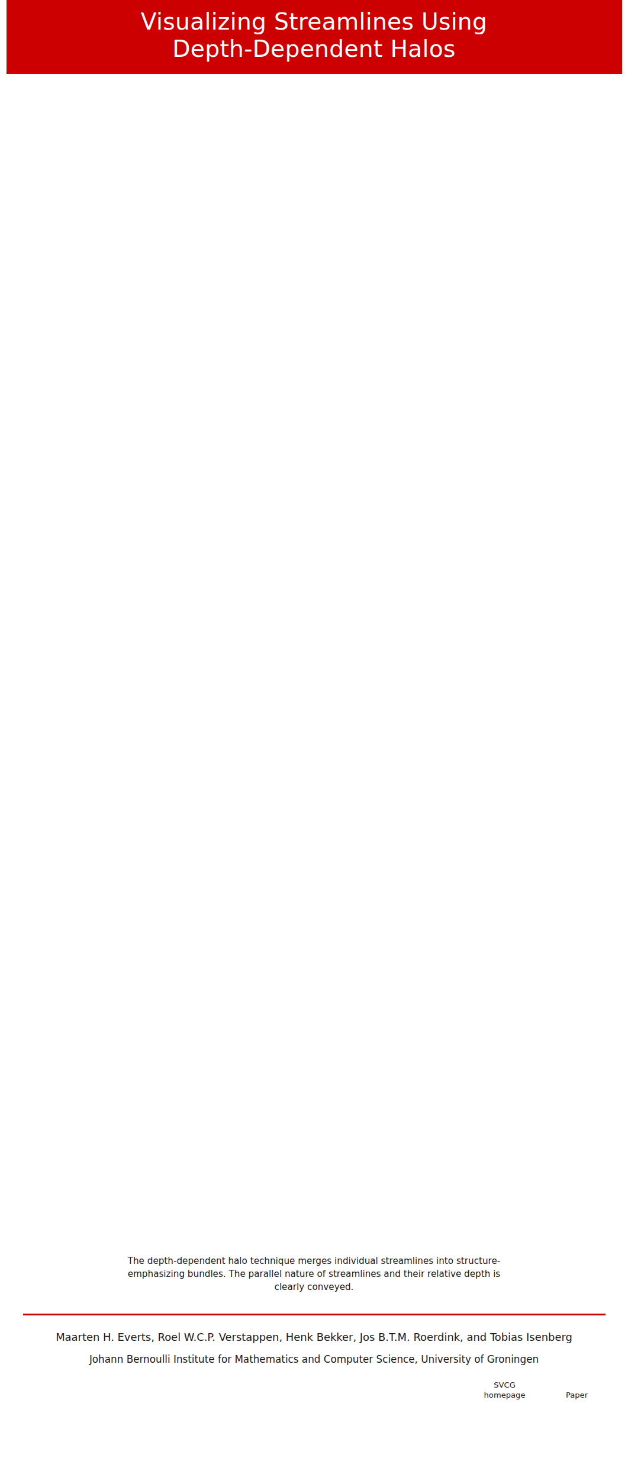Visualizing Streamlines Using
Depth-Dependent Halos
The depth-dependent halo technique merges individual streamlines into structure-emphasizing bundles. The parallel nature of streamlines and their relative depth is clearly conveyed.
Maarten H. Everts, Roel W.C.P. Verstappen, Henk Bekker, Jos B.T.M. Roerdink, and Tobias Isenberg
Johann Bernoulli Institute for Mathematics and Computer Science, University of Groningen
SVCG
homepage
Paper